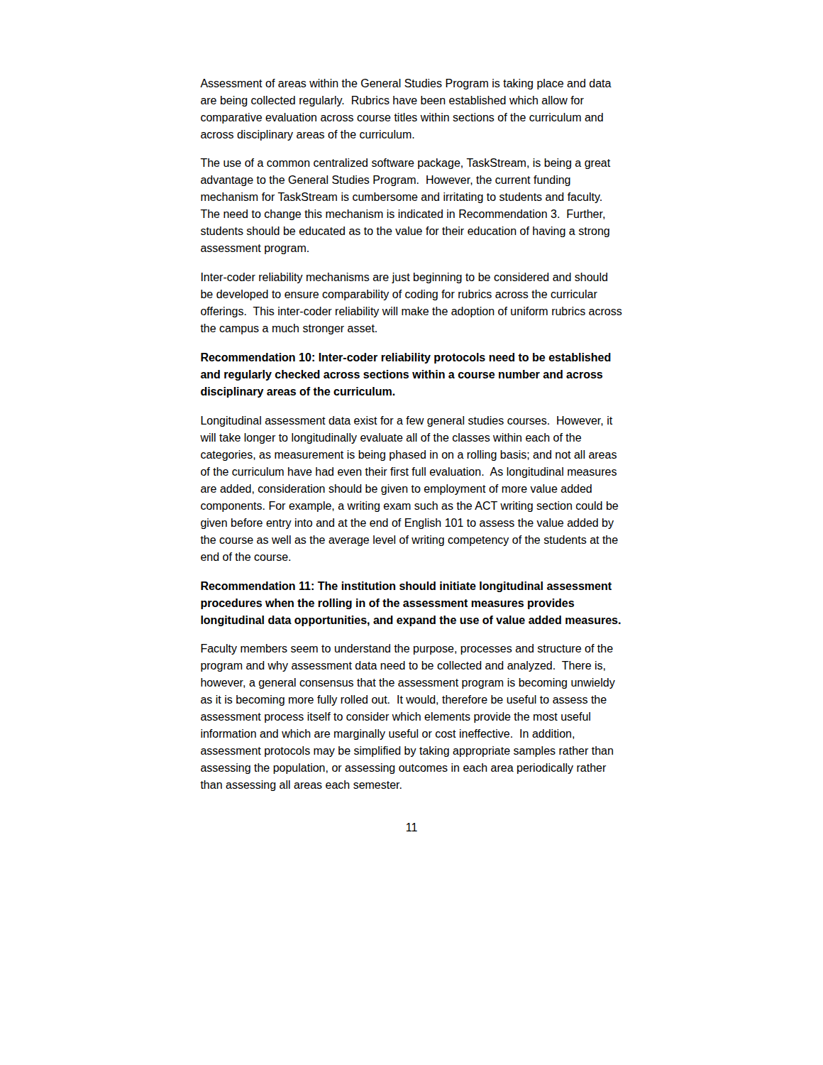Assessment of areas within the General Studies Program is taking place and data are being collected regularly. Rubrics have been established which allow for comparative evaluation across course titles within sections of the curriculum and across disciplinary areas of the curriculum.
The use of a common centralized software package, TaskStream, is being a great advantage to the General Studies Program. However, the current funding mechanism for TaskStream is cumbersome and irritating to students and faculty. The need to change this mechanism is indicated in Recommendation 3. Further, students should be educated as to the value for their education of having a strong assessment program.
Inter-coder reliability mechanisms are just beginning to be considered and should be developed to ensure comparability of coding for rubrics across the curricular offerings. This inter-coder reliability will make the adoption of uniform rubrics across the campus a much stronger asset.
Recommendation 10: Inter-coder reliability protocols need to be established and regularly checked across sections within a course number and across disciplinary areas of the curriculum.
Longitudinal assessment data exist for a few general studies courses. However, it will take longer to longitudinally evaluate all of the classes within each of the categories, as measurement is being phased in on a rolling basis; and not all areas of the curriculum have had even their first full evaluation. As longitudinal measures are added, consideration should be given to employment of more value added components. For example, a writing exam such as the ACT writing section could be given before entry into and at the end of English 101 to assess the value added by the course as well as the average level of writing competency of the students at the end of the course.
Recommendation 11: The institution should initiate longitudinal assessment procedures when the rolling in of the assessment measures provides longitudinal data opportunities, and expand the use of value added measures.
Faculty members seem to understand the purpose, processes and structure of the program and why assessment data need to be collected and analyzed. There is, however, a general consensus that the assessment program is becoming unwieldy as it is becoming more fully rolled out. It would, therefore be useful to assess the assessment process itself to consider which elements provide the most useful information and which are marginally useful or cost ineffective. In addition, assessment protocols may be simplified by taking appropriate samples rather than assessing the population, or assessing outcomes in each area periodically rather than assessing all areas each semester.
11